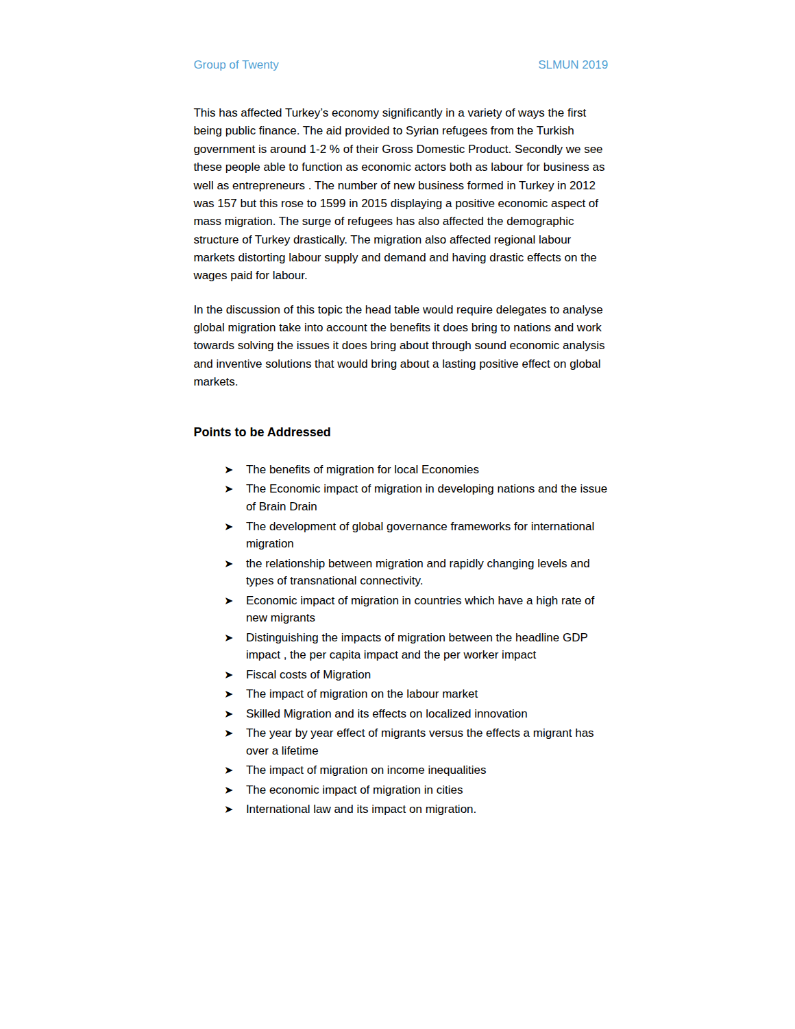Group of Twenty
SLMUN 2019
This has affected Turkey’s economy significantly in a variety of ways the first being public finance. The aid provided to Syrian refugees from the Turkish government is around 1-2 % of their Gross Domestic Product. Secondly we see these people able to function as economic actors both as labour for business as well as entrepreneurs . The number of new business formed in Turkey in 2012 was 157 but this rose to 1599 in 2015 displaying a positive economic aspect of mass migration. The surge of refugees has also affected the demographic structure of Turkey drastically. The migration also affected regional labour markets distorting labour supply and demand and having drastic effects on the wages paid for labour.
In the discussion of this topic the head table would require delegates to analyse global migration take into account the benefits it does bring to nations and work towards solving the issues it does bring about through sound economic analysis and inventive solutions that would bring about a lasting positive effect on global markets.
Points to be Addressed
The benefits of migration for local Economies
The Economic impact of migration in developing nations and the issue of Brain Drain
The development of global governance frameworks for international migration
the relationship between migration and rapidly changing levels and types of transnational connectivity.
Economic impact of migration in countries which have a high rate of new migrants
Distinguishing the impacts of migration between the headline GDP impact , the per capita impact and the per worker impact
Fiscal costs of Migration
The impact of migration on the labour market
Skilled Migration and its effects on localized innovation
The year by year effect of migrants versus the effects a migrant has over a lifetime
The impact of migration on income inequalities
The economic impact of migration in cities
International law and its impact on migration.